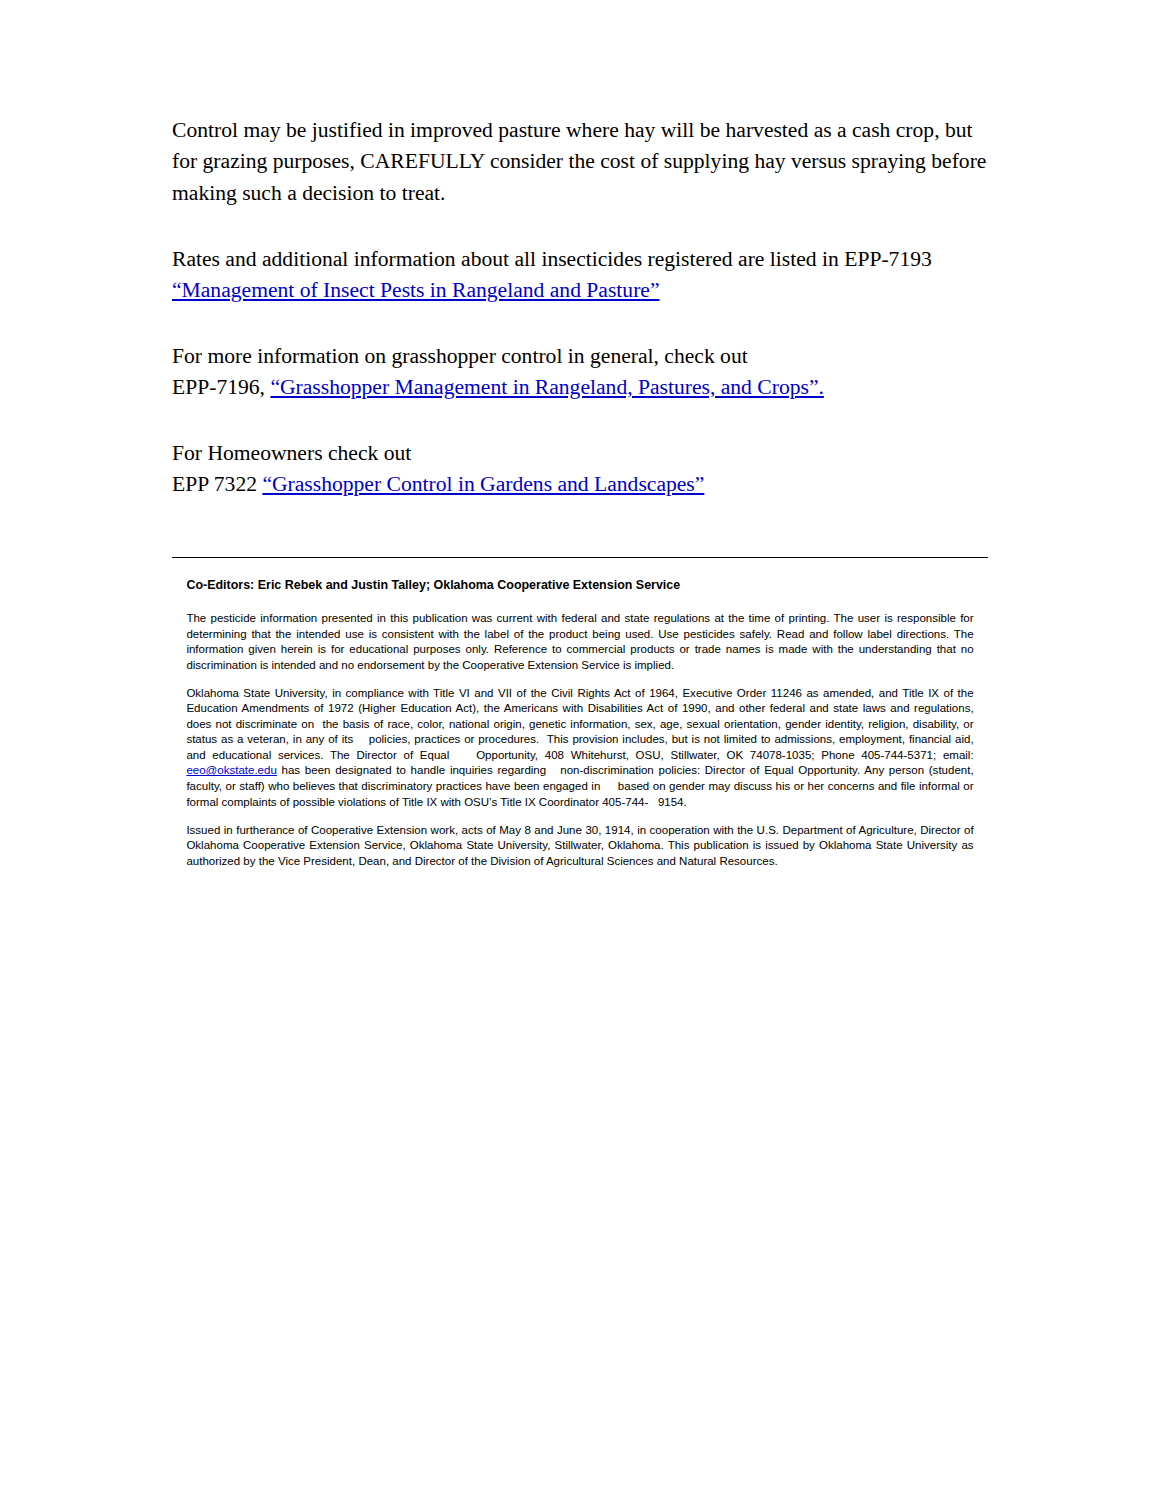Control may be justified in improved pasture where hay will be harvested as a cash crop, but for grazing purposes, CAREFULLY consider the cost of supplying hay versus spraying before making such a decision to treat.
Rates and additional information about all insecticides registered are listed in EPP-7193
“Management of Insect Pests in Rangeland and Pasture”
For more information on grasshopper control in general, check out
EPP-7196, “Grasshopper Management in Rangeland, Pastures, and Crops”.
For Homeowners check out
EPP 7322 “Grasshopper Control in Gardens and Landscapes”
Co-Editors: Eric Rebek and Justin Talley; Oklahoma Cooperative Extension Service
The pesticide information presented in this publication was current with federal and state regulations at the time of printing. The user is responsible for determining that the intended use is consistent with the label of the product being used. Use pesticides safely. Read and follow label directions. The information given herein is for educational purposes only. Reference to commercial products or trade names is made with the understanding that no discrimination is intended and no endorsement by the Cooperative Extension Service is implied.
Oklahoma State University, in compliance with Title VI and VII of the Civil Rights Act of 1964, Executive Order 11246 as amended, and Title IX of the Education Amendments of 1972 (Higher Education Act), the Americans with Disabilities Act of 1990, and other federal and state laws and regulations, does not discriminate on the basis of race, color, national origin, genetic information, sex, age, sexual orientation, gender identity, religion, disability, or status as a veteran, in any of its policies, practices or procedures. This provision includes, but is not limited to admissions, employment, financial aid, and educational services. The Director of Equal Opportunity, 408 Whitehurst, OSU, Stillwater, OK 74078-1035; Phone 405-744-5371; email: eeo@okstate.edu has been designated to handle inquiries regarding non-discrimination policies: Director of Equal Opportunity. Any person (student, faculty, or staff) who believes that discriminatory practices have been engaged in based on gender may discuss his or her concerns and file informal or formal complaints of possible violations of Title IX with OSU’s Title IX Coordinator 405-744- 9154.
Issued in furtherance of Cooperative Extension work, acts of May 8 and June 30, 1914, in cooperation with the U.S. Department of Agriculture, Director of Oklahoma Cooperative Extension Service, Oklahoma State University, Stillwater, Oklahoma. This publication is issued by Oklahoma State University as authorized by the Vice President, Dean, and Director of the Division of Agricultural Sciences and Natural Resources.